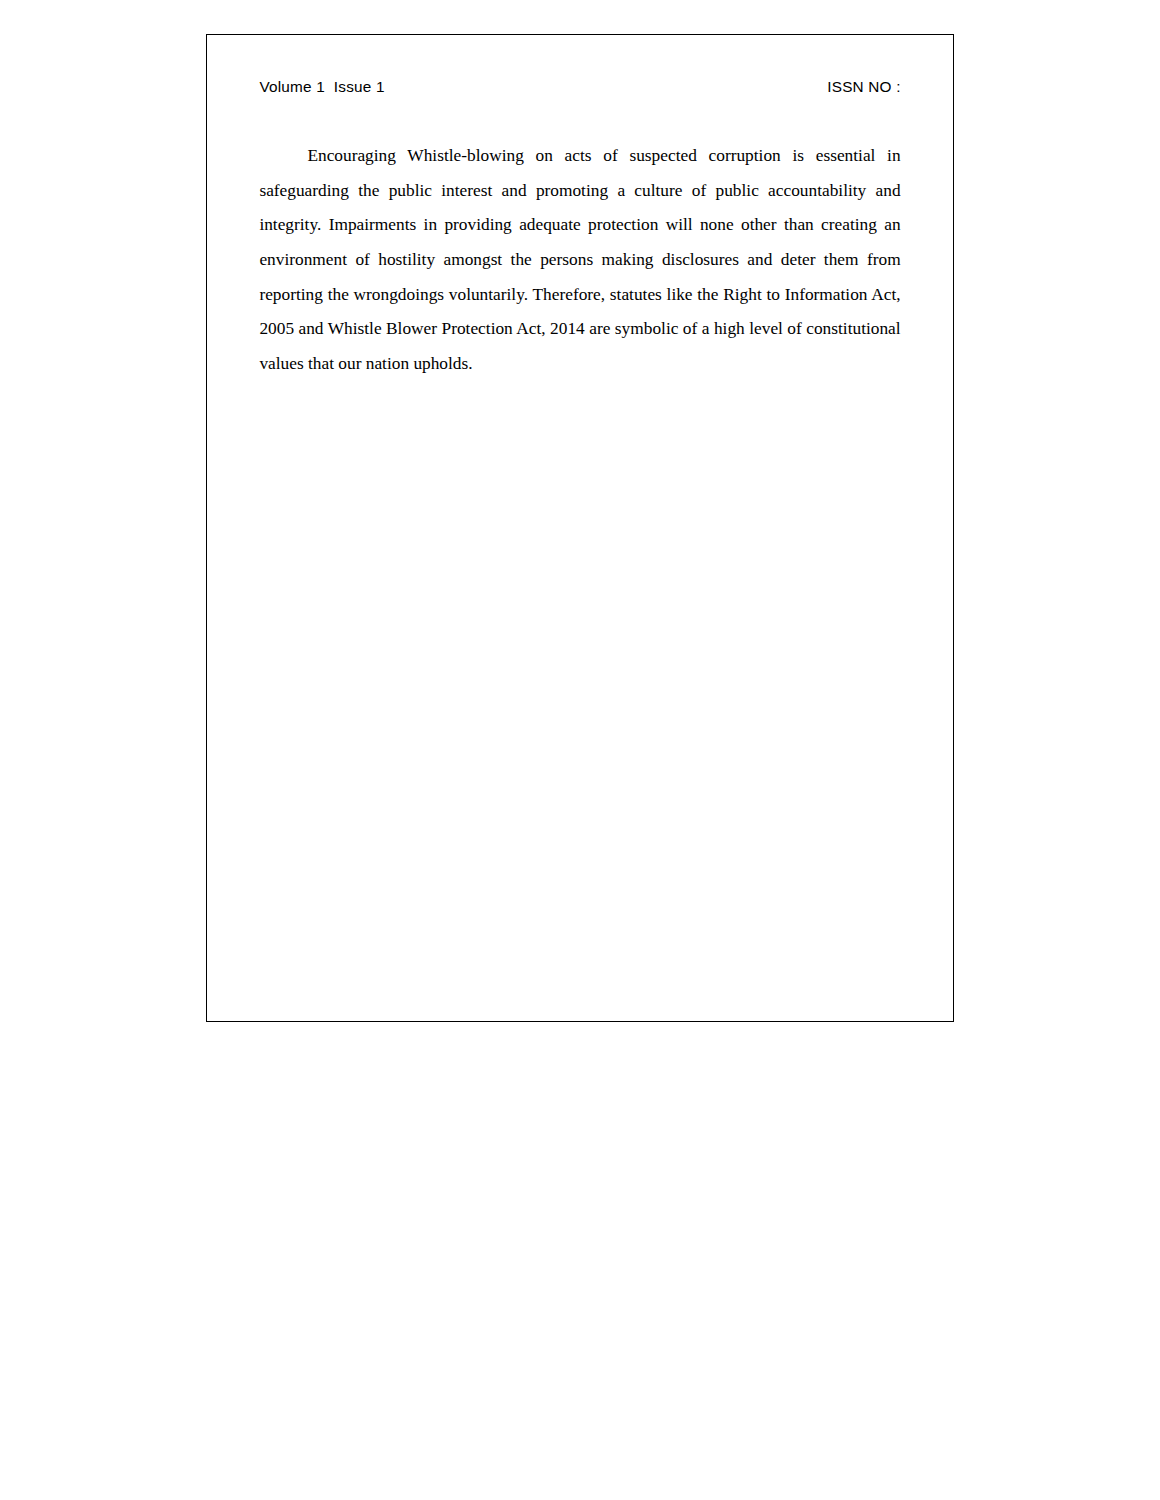Volume 1 Issue 1 ISSN NO :
Encouraging Whistle-blowing on acts of suspected corruption is essential in safeguarding the public interest and promoting a culture of public accountability and integrity. Impairments in providing adequate protection will none other than creating an environment of hostility amongst the persons making disclosures and deter them from reporting the wrongdoings voluntarily. Therefore, statutes like the Right to Information Act, 2005 and Whistle Blower Protection Act, 2014 are symbolic of a high level of constitutional values that our nation upholds.